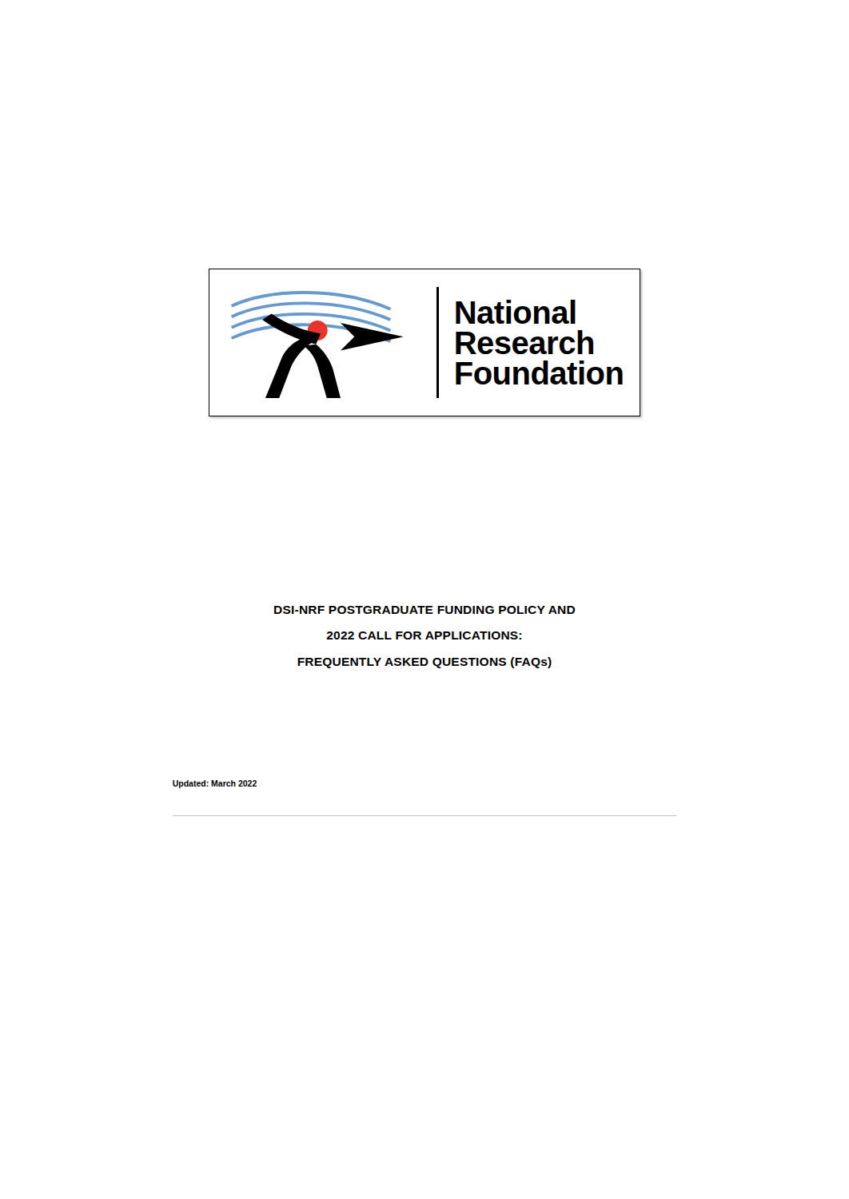National Research Foundation
DSI-NRF POSTGRADUATE FUNDING POLICY AND
2022 CALL FOR APPLICATIONS:
FREQUENTLY ASKED QUESTIONS (FAQs)
Updated: March 2022